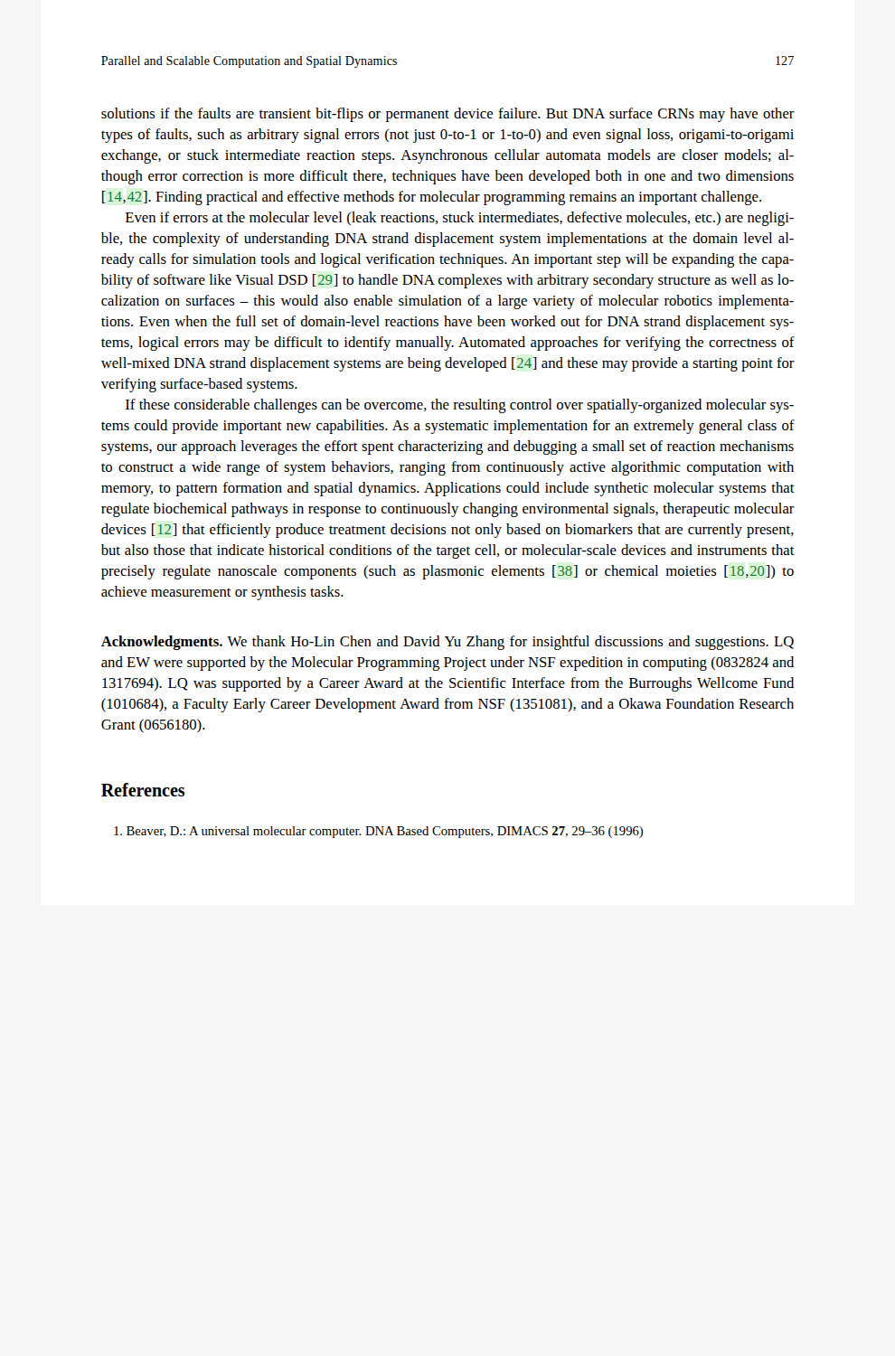Parallel and Scalable Computation and Spatial Dynamics 127
solutions if the faults are transient bit-flips or permanent device failure. But DNA surface CRNs may have other types of faults, such as arbitrary signal errors (not just 0-to-1 or 1-to-0) and even signal loss, origami-to-origami exchange, or stuck intermediate reaction steps. Asynchronous cellular automata models are closer models; although error correction is more difficult there, techniques have been developed both in one and two dimensions [14,42]. Finding practical and effective methods for molecular programming remains an important challenge.
Even if errors at the molecular level (leak reactions, stuck intermediates, defective molecules, etc.) are negligible, the complexity of understanding DNA strand displacement system implementations at the domain level already calls for simulation tools and logical verification techniques. An important step will be expanding the capability of software like Visual DSD [29] to handle DNA complexes with arbitrary secondary structure as well as localization on surfaces – this would also enable simulation of a large variety of molecular robotics implementations. Even when the full set of domain-level reactions have been worked out for DNA strand displacement systems, logical errors may be difficult to identify manually. Automated approaches for verifying the correctness of well-mixed DNA strand displacement systems are being developed [24] and these may provide a starting point for verifying surface-based systems.
If these considerable challenges can be overcome, the resulting control over spatially-organized molecular systems could provide important new capabilities. As a systematic implementation for an extremely general class of systems, our approach leverages the effort spent characterizing and debugging a small set of reaction mechanisms to construct a wide range of system behaviors, ranging from continuously active algorithmic computation with memory, to pattern formation and spatial dynamics. Applications could include synthetic molecular systems that regulate biochemical pathways in response to continuously changing environmental signals, therapeutic molecular devices [12] that efficiently produce treatment decisions not only based on biomarkers that are currently present, but also those that indicate historical conditions of the target cell, or molecular-scale devices and instruments that precisely regulate nanoscale components (such as plasmonic elements [38] or chemical moieties [18,20]) to achieve measurement or synthesis tasks.
Acknowledgments. We thank Ho-Lin Chen and David Yu Zhang for insightful discussions and suggestions. LQ and EW were supported by the Molecular Programming Project under NSF expedition in computing (0832824 and 1317694). LQ was supported by a Career Award at the Scientific Interface from the Burroughs Wellcome Fund (1010684), a Faculty Early Career Development Award from NSF (1351081), and a Okawa Foundation Research Grant (0656180).
References
Beaver, D.: A universal molecular computer. DNA Based Computers, DIMACS 27, 29–36 (1996)